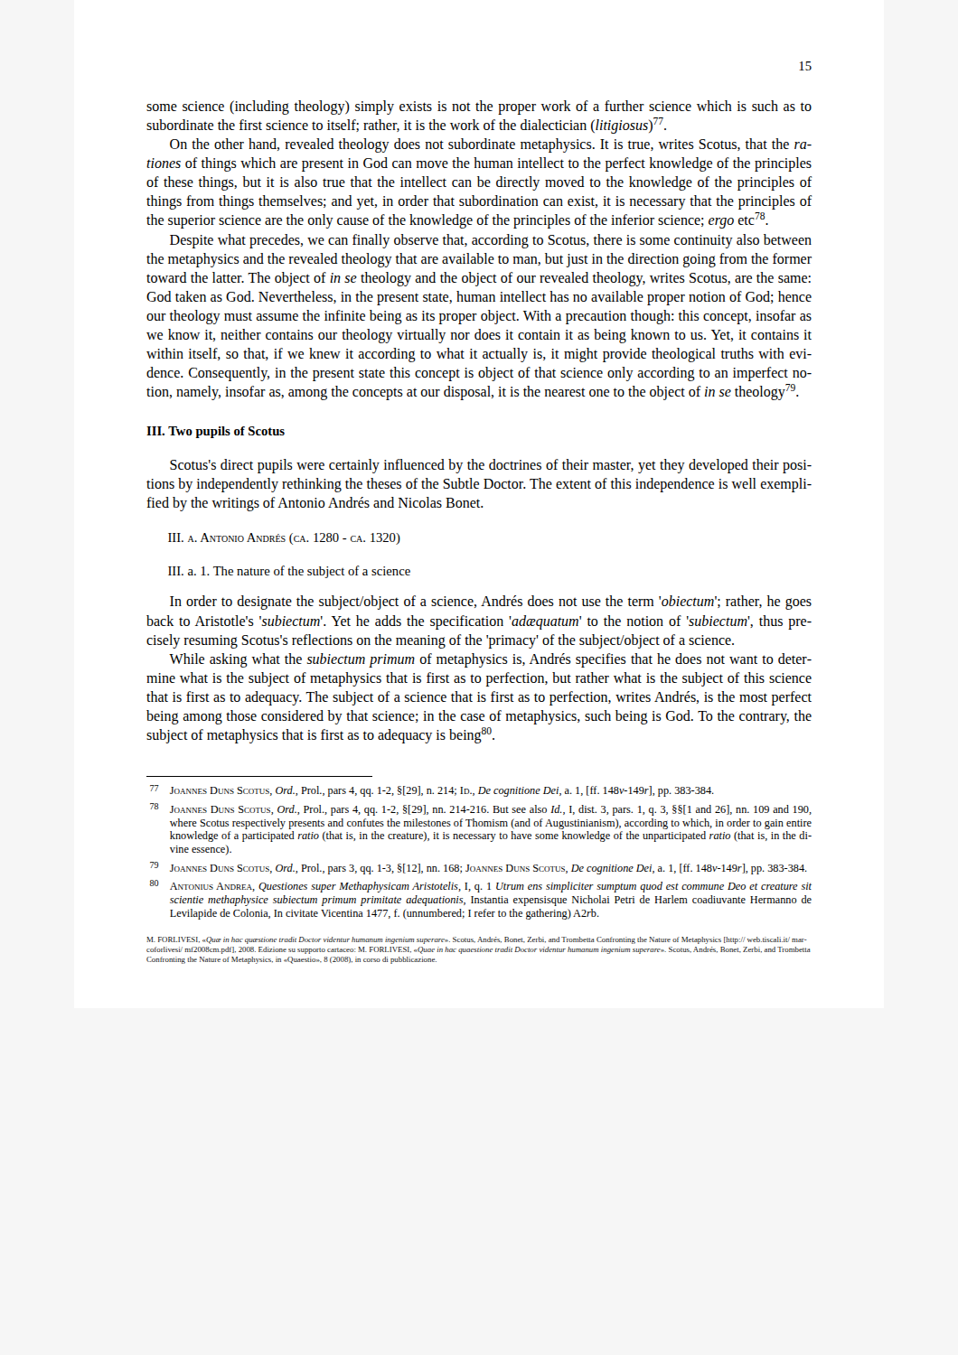15
some science (including theology) simply exists is not the proper work of a further science which is such as to subordinate the first science to itself; rather, it is the work of the dialectician (litigiosus)77.
On the other hand, revealed theology does not subordinate metaphysics. It is true, writes Scotus, that the rationes of things which are present in God can move the human intellect to the perfect knowledge of the principles of these things, but it is also true that the intellect can be directly moved to the knowledge of the principles of things from things themselves; and yet, in order that subordination can exist, it is necessary that the principles of the superior science are the only cause of the knowledge of the principles of the inferior science; ergo etc78.
Despite what precedes, we can finally observe that, according to Scotus, there is some continuity also between the metaphysics and the revealed theology that are available to man, but just in the direction going from the former toward the latter. The object of in se theology and the object of our revealed theology, writes Scotus, are the same: God taken as God. Nevertheless, in the present state, human intellect has no available proper notion of God; hence our theology must assume the infinite being as its proper object. With a precaution though: this concept, insofar as we know it, neither contains our theology virtually nor does it contain it as being known to us. Yet, it contains it within itself, so that, if we knew it according to what it actually is, it might provide theological truths with evidence. Consequently, in the present state this concept is object of that science only according to an imperfect notion, namely, insofar as, among the concepts at our disposal, it is the nearest one to the object of in se theology79.
III. Two pupils of Scotus
Scotus's direct pupils were certainly influenced by the doctrines of their master, yet they developed their positions by independently rethinking the theses of the Subtle Doctor. The extent of this independence is well exemplified by the writings of Antonio Andrés and Nicolas Bonet.
III. a. Antonio Andrés (ca. 1280 - ca. 1320)
III. a. 1. The nature of the subject of a science
In order to designate the subject/object of a science, Andrés does not use the term 'obiectum'; rather, he goes back to Aristotle's 'subiectum'. Yet he adds the specification 'adæquatum' to the notion of 'subiectum', thus precisely resuming Scotus's reflections on the meaning of the 'primacy' of the subject/object of a science.
While asking what the subiectum primum of metaphysics is, Andrés specifies that he does not want to determine what is the subject of metaphysics that is first as to perfection, but rather what is the subject of this science that is first as to adequacy. The subject of a science that is first as to perfection, writes Andrés, is the most perfect being among those considered by that science; in the case of metaphysics, such being is God. To the contrary, the subject of metaphysics that is first as to adequacy is being80.
Joannes Duns Scotus, Ord., Prol., pars 4, qq. 1-2, §[29], n. 214; Id., De cognitione Dei, a. 1, [ff. 148v-149r], pp. 383-384.
Joannes Duns Scotus, Ord., Prol., pars 4, qq. 1-2, §[29], nn. 214-216. But see also Id., I, dist. 3, pars. 1, q. 3, §§[1 and 26], nn. 109 and 190, where Scotus respectively presents and confutes the milestones of Thomism (and of Augustinianism), according to which, in order to gain entire knowledge of a participated ratio (that is, in the creature), it is necessary to have some knowledge of the unparticipated ratio (that is, in the divine essence).
Joannes Duns Scotus, Ord., Prol., pars 3, qq. 1-3, §[12], nn. 168; Joannes Duns Scotus, De cognitione Dei, a. 1, [ff. 148v-149r], pp. 383-384.
Antonius Andrea, Questiones super Methaphysicam Aristotelis, I, q. 1 Utrum ens simpliciter sumptum quod est commune Deo et creature sit scientie methaphysice subiectum primum primitate adequationis, Instantia expensisque Nicholai Petri de Harlem coadiuvante Hermanno de Levilapide de Colonia, In civitate Vicentina 1477, f. (unnumbered; I refer to the gathering) A2rb.
M. FORLIVESI, «Quæ in hac quæstione tradit Doctor videntur humanum ingenium superare». Scotus, Andrés, Bonet, Zerbi, and Trombetta Confronting the Nature of Metaphysics [http:// web.tiscali.it/ marcoforlivesi/ mf2008cm.pdf], 2008. Edizione su supporto cartaceo: M. FORLIVESI, «Quae in hac quaestione tradit Doctor videntur humanum ingenium superare». Scotus, Andrés, Bonet, Zerbi, and Trombetta Confronting the Nature of Metaphysics, in «Quaestio», 8 (2008), in corso di pubblicazione.